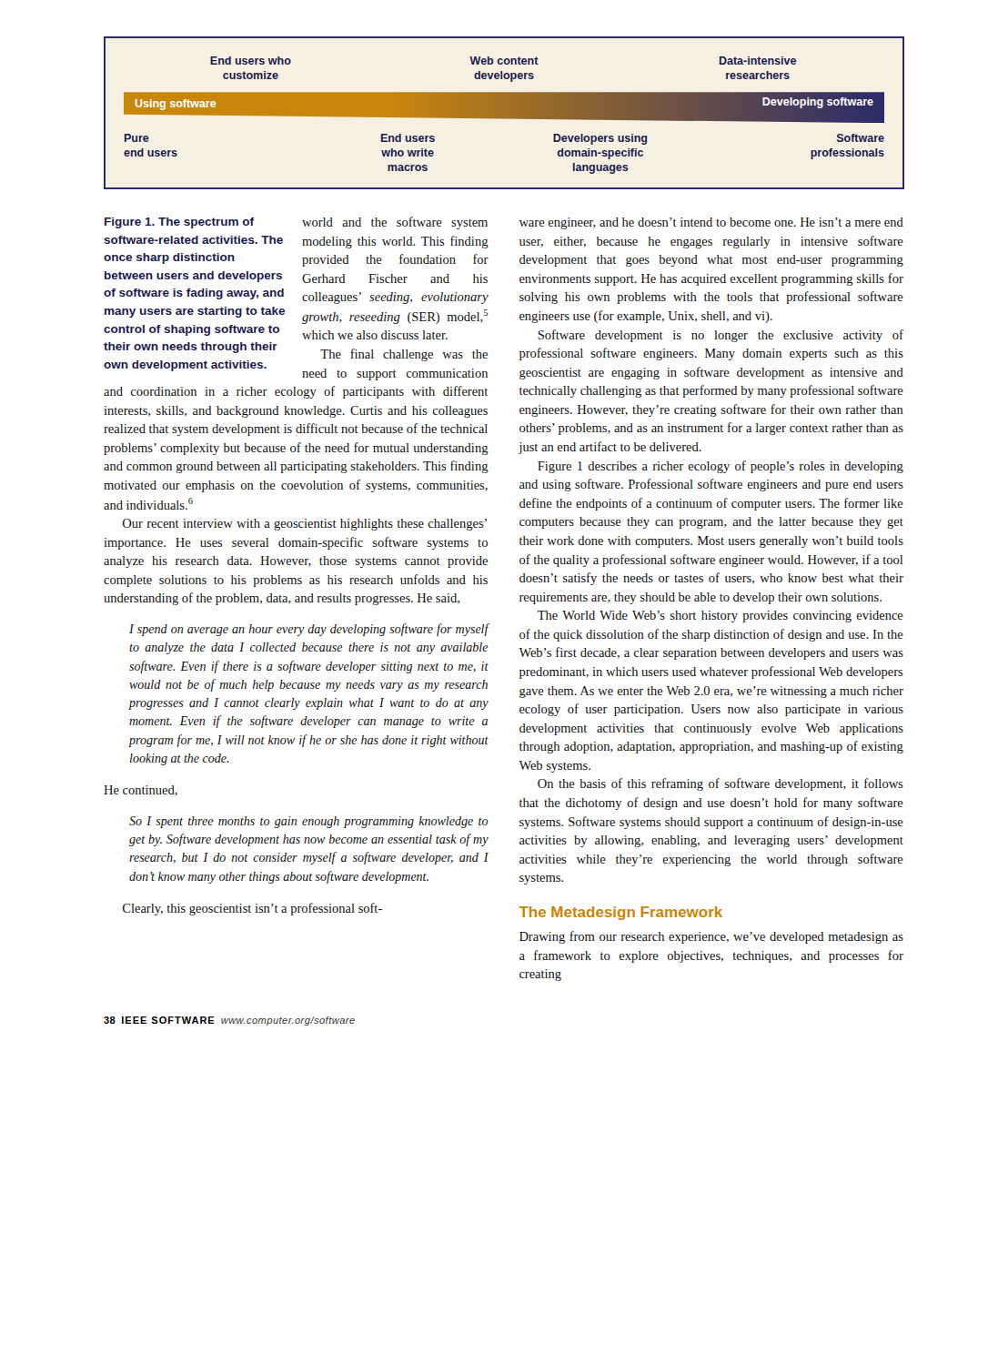End users who
customize
Web content
developers
Data-intensive
researchers
Using software
Developing software
Pure
end users
End users
who write
macros
Developers using
domain-specific
languages
Software
professionals
Figure 1. The spectrum of software-related activities. The once sharp distinction between users and developers of software is fading away, and many users are starting to take control of shaping software to their own needs through their own development activities.
world and the software system modeling this world. This finding provided the foundation for Gerhard Fischer and his colleagues’ seeding, evolutionary growth, reseeding (SER) model,5 which we also discuss later.
The final challenge was the need to support communication and coordination in a richer ecology of participants with different interests, skills, and background knowledge. Curtis and his colleagues realized that system development is difficult not because of the technical problems’ complexity but because of the need for mutual understanding and common ground between all participating stakeholders. This finding motivated our emphasis on the coevolution of systems, communities, and individuals.6
Our recent interview with a geoscientist highlights these challenges’ importance. He uses several domain-specific software systems to analyze his research data. However, those systems cannot provide complete solutions to his problems as his research unfolds and his understanding of the problem, data, and results progresses. He said,
I spend on average an hour every day developing software for myself to analyze the data I collected because there is not any available software. Even if there is a software developer sitting next to me, it would not be of much help because my needs vary as my research progresses and I cannot clearly explain what I want to do at any moment. Even if the software developer can manage to write a program for me, I will not know if he or she has done it right without looking at the code.
He continued,
So I spent three months to gain enough programming knowledge to get by. Software development has now become an essential task of my research, but I do not consider myself a software developer, and I don’t know many other things about software development.
Clearly, this geoscientist isn’t a professional soft-
ware engineer, and he doesn’t intend to become one. He isn’t a mere end user, either, because he engages regularly in intensive software development that goes beyond what most end-user programming environments support. He has acquired excellent programming skills for solving his own problems with the tools that professional software engineers use (for example, Unix, shell, and vi).
Software development is no longer the exclusive activity of professional software engineers. Many domain experts such as this geoscientist are engaging in software development as intensive and technically challenging as that performed by many professional software engineers. However, they’re creating software for their own rather than others’ problems, and as an instrument for a larger context rather than as just an end artifact to be delivered.
Figure 1 describes a richer ecology of people’s roles in developing and using software. Professional software engineers and pure end users define the endpoints of a continuum of computer users. The former like computers because they can program, and the latter because they get their work done with computers. Most users generally won’t build tools of the quality a professional software engineer would. However, if a tool doesn’t satisfy the needs or tastes of users, who know best what their requirements are, they should be able to develop their own solutions.
The World Wide Web’s short history provides convincing evidence of the quick dissolution of the sharp distinction of design and use. In the Web’s first decade, a clear separation between developers and users was predominant, in which users used whatever professional Web developers gave them. As we enter the Web 2.0 era, we’re witnessing a much richer ecology of user participation. Users now also participate in various development activities that continuously evolve Web applications through adoption, adaptation, appropriation, and mashing-up of existing Web systems.
On the basis of this reframing of software development, it follows that the dichotomy of design and use doesn’t hold for many software systems. Software systems should support a continuum of design-in-use activities by allowing, enabling, and leveraging users’ development activities while they’re experiencing the world through software systems.
The Metadesign Framework
Drawing from our research experience, we’ve developed metadesign as a framework to explore objectives, techniques, and processes for creating
38 IEEE SOFTWARE www.computer.org/software